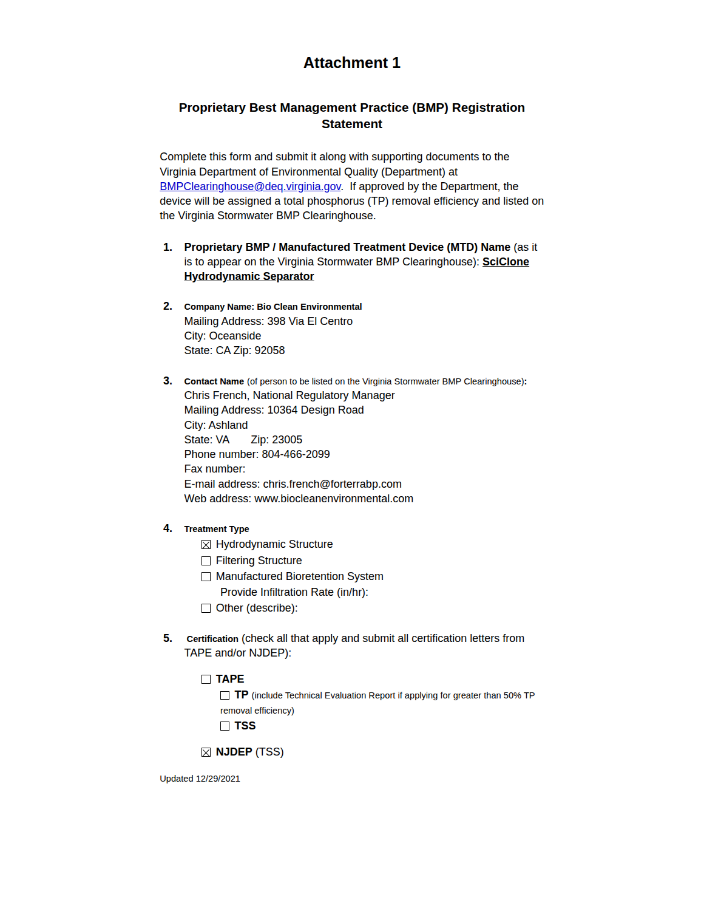Attachment 1
Proprietary Best Management Practice (BMP) Registration Statement
Complete this form and submit it along with supporting documents to the Virginia Department of Environmental Quality (Department) at BMPClearinghouse@deq.virginia.gov. If approved by the Department, the device will be assigned a total phosphorus (TP) removal efficiency and listed on the Virginia Stormwater BMP Clearinghouse.
Proprietary BMP / Manufactured Treatment Device (MTD) Name (as it is to appear on the Virginia Stormwater BMP Clearinghouse): SciClone Hydrodynamic Separator
Company Name: Bio Clean Environmental
Mailing Address: 398 Via El Centro
City: Oceanside
State: CA Zip: 92058
Contact Name (of person to be listed on the Virginia Stormwater BMP Clearinghouse): Chris French, National Regulatory Manager
Mailing Address: 10364 Design Road
City: Ashland
State: VA Zip: 23005
Phone number: 804-466-2099
Fax number:
E-mail address: chris.french@forterrabp.com
Web address: www.biocleanenvironmental.com
Treatment Type
Hydrodynamic Structure
Filtering Structure
Manufactured Bioretention System
Provide Infiltration Rate (in/hr):
Other (describe):
Certification (check all that apply and submit all certification letters from TAPE and/or NJDEP):
TAPE
TP (include Technical Evaluation Report if applying for greater than 50% TP removal efficiency)
TSS
NJDEP (TSS)
Updated 12/29/2021